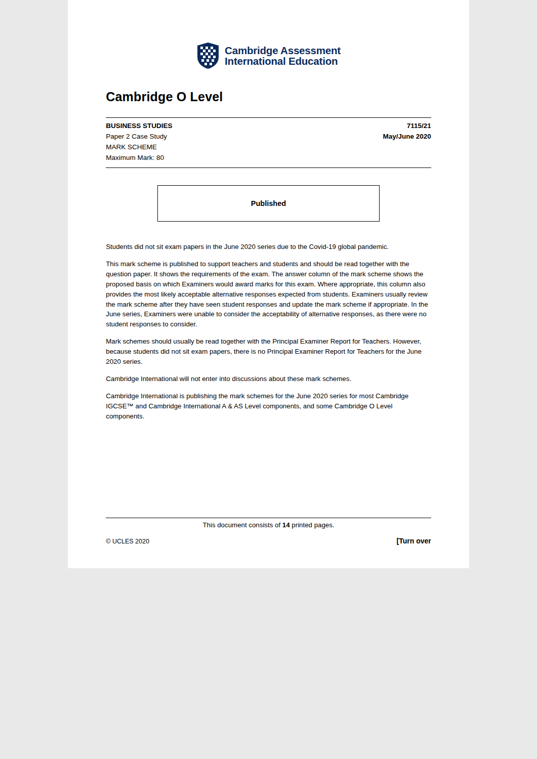Cambridge Assessment International Education
Cambridge O Level
BUSINESS STUDIES
7115/21
Paper 2 Case Study
May/June 2020
MARK SCHEME
Maximum Mark: 80
Published
Students did not sit exam papers in the June 2020 series due to the Covid-19 global pandemic.
This mark scheme is published to support teachers and students and should be read together with the question paper. It shows the requirements of the exam. The answer column of the mark scheme shows the proposed basis on which Examiners would award marks for this exam. Where appropriate, this column also provides the most likely acceptable alternative responses expected from students. Examiners usually review the mark scheme after they have seen student responses and update the mark scheme if appropriate. In the June series, Examiners were unable to consider the acceptability of alternative responses, as there were no student responses to consider.
Mark schemes should usually be read together with the Principal Examiner Report for Teachers. However, because students did not sit exam papers, there is no Principal Examiner Report for Teachers for the June 2020 series.
Cambridge International will not enter into discussions about these mark schemes.
Cambridge International is publishing the mark schemes for the June 2020 series for most Cambridge IGCSE™ and Cambridge International A & AS Level components, and some Cambridge O Level components.
This document consists of 14 printed pages.
© UCLES 2020
[Turn over